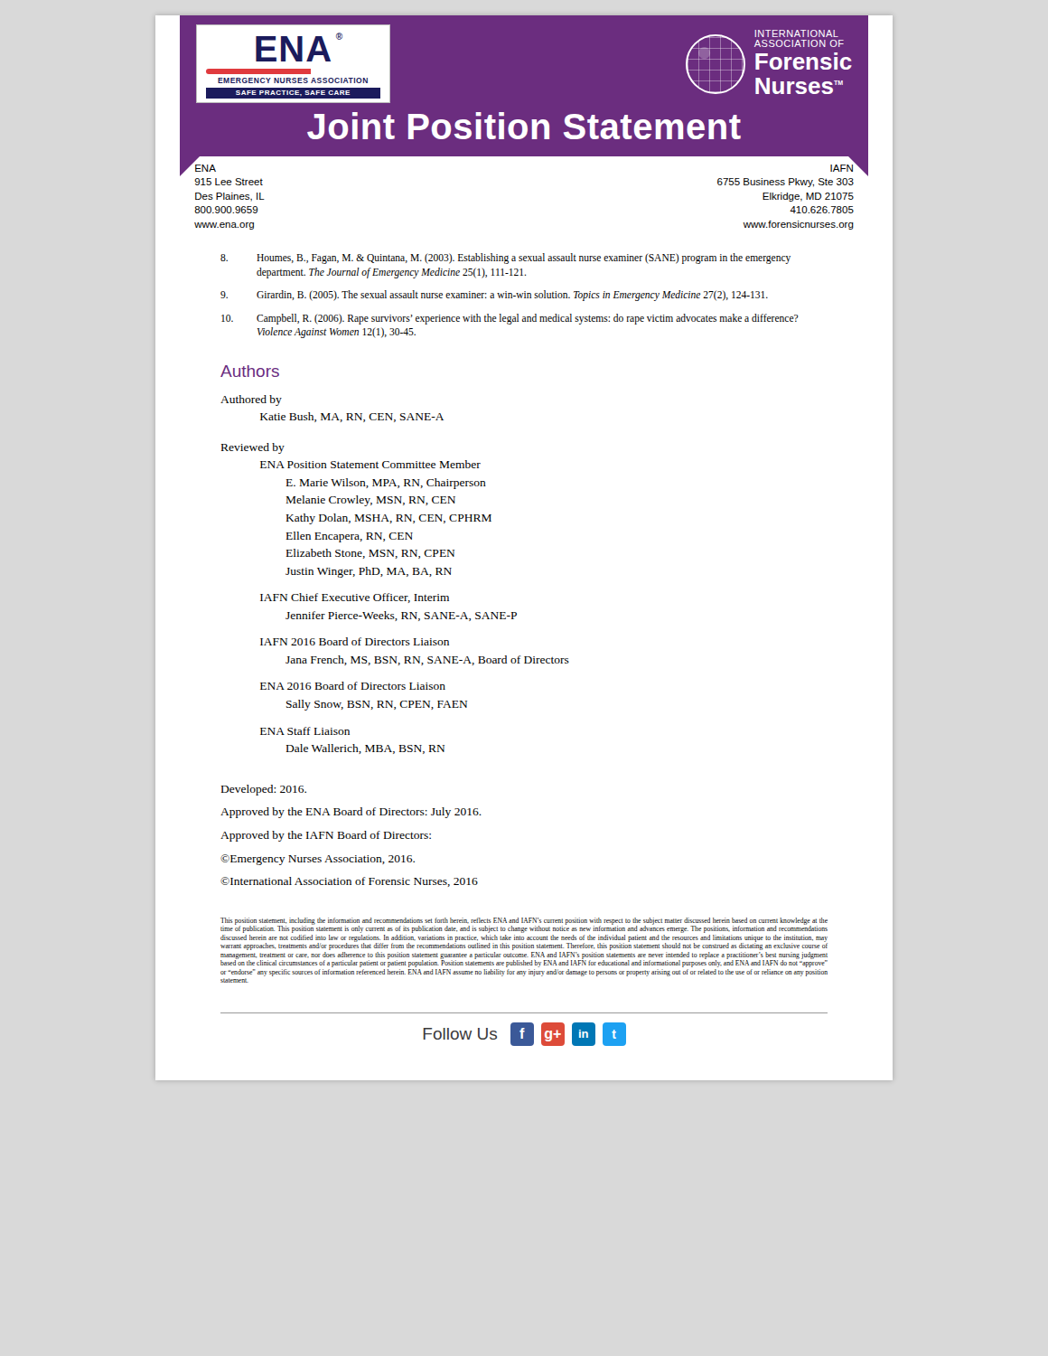ENA®
EMERGENCY NURSES ASSOCIATION
SAFE PRACTICE, SAFE CARE
INTERNATIONAL
ASSOCIATION OF
Forensic
NursesTM
Joint Position Statement
ENA
915 Lee Street
Des Plaines, IL
800.900.9659
www.ena.org
IAFN
6755 Business Pkwy, Ste 303
Elkridge, MD 21075
410.626.7805
www.forensicnurses.org
Houmes, B., Fagan, M. & Quintana, M. (2003). Establishing a sexual assault nurse examiner (SANE) program in the emergency department. The Journal of Emergency Medicine 25(1), 111-121.
Girardin, B. (2005). The sexual assault nurse examiner: a win-win solution. Topics in Emergency Medicine 27(2), 124-131.
Campbell, R. (2006). Rape survivors’ experience with the legal and medical systems: do rape victim advocates make a difference? Violence Against Women 12(1), 30-45.
Authors
Authored by
Katie Bush, MA, RN, CEN, SANE-A
Reviewed by
ENA Position Statement Committee Member
E. Marie Wilson, MPA, RN, Chairperson
Melanie Crowley, MSN, RN, CEN
Kathy Dolan, MSHA, RN, CEN, CPHRM
Ellen Encapera, RN, CEN
Elizabeth Stone, MSN, RN, CPEN
Justin Winger, PhD, MA, BA, RN
IAFN Chief Executive Officer, Interim
Jennifer Pierce-Weeks, RN, SANE-A, SANE-P
IAFN 2016 Board of Directors Liaison
Jana French, MS, BSN, RN, SANE-A, Board of Directors
ENA 2016 Board of Directors Liaison
Sally Snow, BSN, RN, CPEN, FAEN
ENA Staff Liaison
Dale Wallerich, MBA, BSN, RN
Developed: 2016.
Approved by the ENA Board of Directors: July 2016.
Approved by the IAFN Board of Directors:
©Emergency Nurses Association, 2016.
©International Association of Forensic Nurses, 2016
This position statement, including the information and recommendations set forth herein, reflects ENA and IAFN’s current position with respect to the subject matter discussed herein based on current knowledge at the time of publication. This position statement is only current as of its publication date, and is subject to change without notice as new information and advances emerge. The positions, information and recommendations discussed herein are not codified into law or regulations. In addition, variations in practice, which take into account the needs of the individual patient and the resources and limitations unique to the institution, may warrant approaches, treatments and/or procedures that differ from the recommendations outlined in this position statement. Therefore, this position statement should not be construed as dictating an exclusive course of management, treatment or care, nor does adherence to this position statement guarantee a particular outcome. ENA and IAFN’s position statements are never intended to replace a practitioner’s best nursing judgment based on the clinical circumstances of a particular patient or patient population. Position statements are published by ENA and IAFN for educational and informational purposes only, and ENA and IAFN do not “approve” or “endorse” any specific sources of information referenced herein. ENA and IAFN assume no liability for any injury and/or damage to persons or property arising out of or related to the use of or reliance on any position statement.
Follow Us f g+ in t